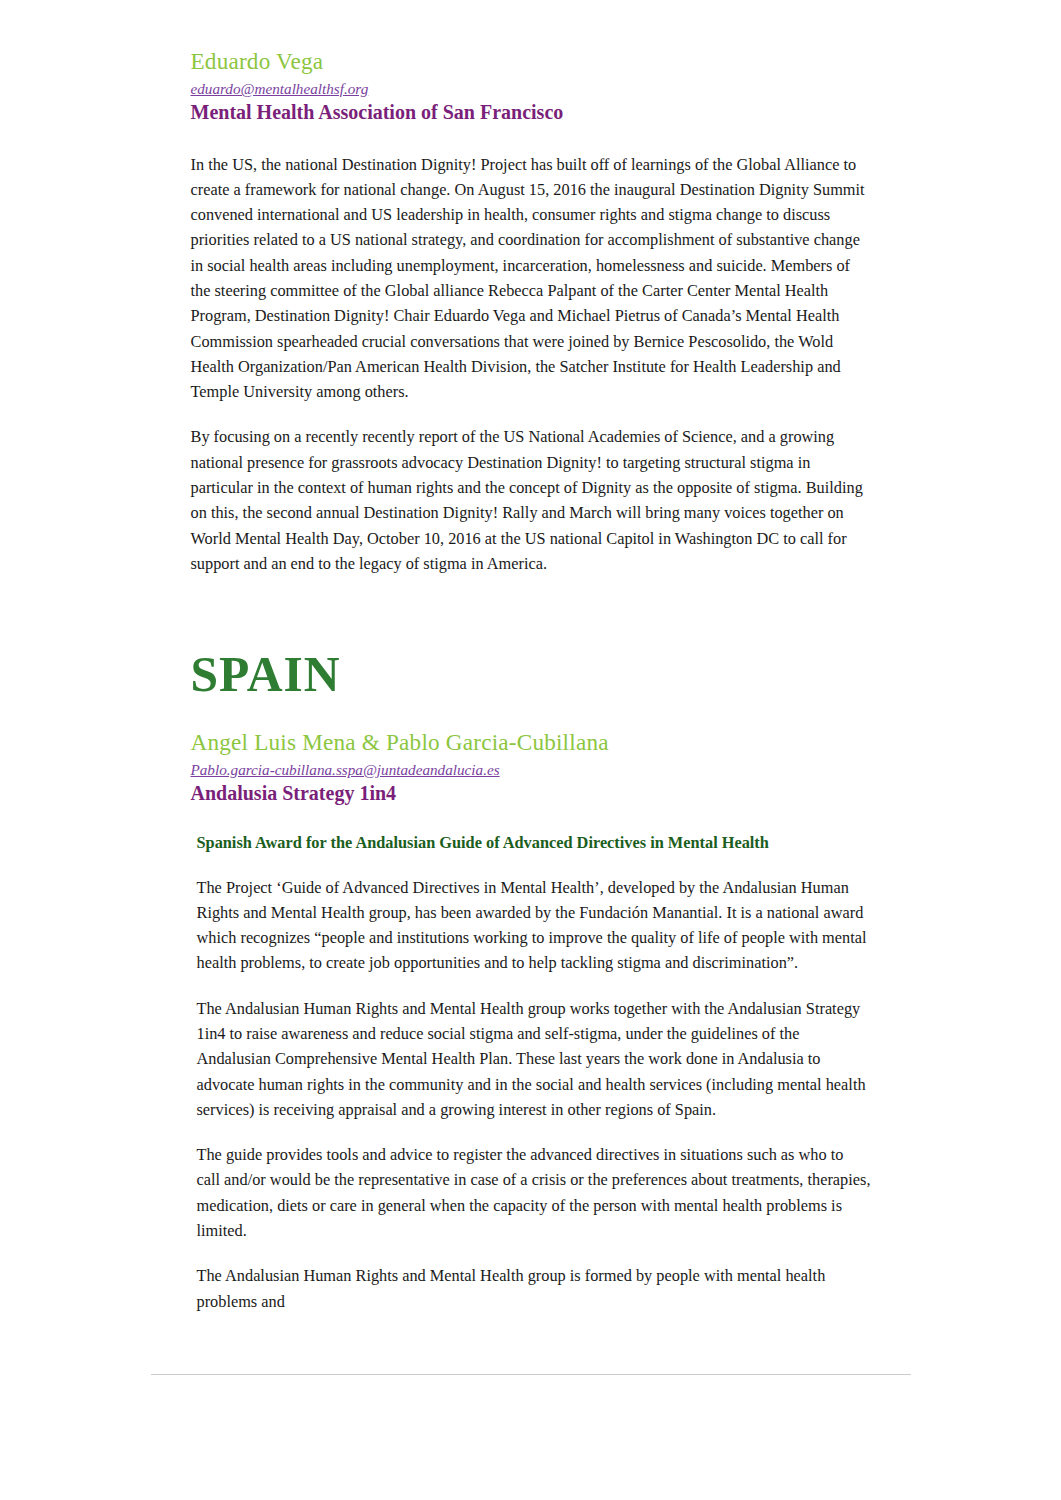Eduardo Vega
eduardo@mentalhealthsf.org
Mental Health Association of San Francisco
In the US, the national Destination Dignity! Project has built off of learnings of the Global Alliance to create a framework for national change. On August 15, 2016 the inaugural Destination Dignity Summit convened international and US leadership in health, consumer rights and stigma change to discuss priorities related to a US national strategy, and coordination for accomplishment of substantive change in social health areas including unemployment, incarceration, homelessness and suicide. Members of the steering committee of the Global alliance Rebecca Palpant of the Carter Center Mental Health Program, Destination Dignity! Chair Eduardo Vega and Michael Pietrus of Canada’s Mental Health Commission spearheaded crucial conversations that were joined by Bernice Pescosolido, the Wold Health Organization/Pan American Health Division, the Satcher Institute for Health Leadership and Temple University among others.
By focusing on a recently recently report of the US National Academies of Science, and a growing national presence for grassroots advocacy Destination Dignity! to targeting structural stigma in particular in the context of human rights and the concept of Dignity as the opposite of stigma. Building on this, the second annual Destination Dignity! Rally and March will bring many voices together on World Mental Health Day, October 10, 2016 at the US national Capitol in Washington DC to call for support and an end to the legacy of stigma in America.
SPAIN
Angel Luis Mena & Pablo Garcia-Cubillana
Pablo.garcia-cubillana.sspa@juntadeandalucia.es
Andalusia Strategy 1in4
Spanish Award for the Andalusian Guide of Advanced Directives in Mental Health
The Project ‘Guide of Advanced Directives in Mental Health’, developed by the Andalusian Human Rights and Mental Health group, has been awarded by the Fundación Manantial. It is a national award which recognizes “people and institutions working to improve the quality of life of people with mental health problems, to create job opportunities and to help tackling stigma and discrimination”.
The Andalusian Human Rights and Mental Health group works together with the Andalusian Strategy 1in4 to raise awareness and reduce social stigma and self-stigma, under the guidelines of the Andalusian Comprehensive Mental Health Plan. These last years the work done in Andalusia to advocate human rights in the community and in the social and health services (including mental health services) is receiving appraisal and a growing interest in other regions of Spain.
The guide provides tools and advice to register the advanced directives in situations such as who to call and/or would be the representative in case of a crisis or the preferences about treatments, therapies, medication, diets or care in general when the capacity of the person with mental health problems is limited.
The Andalusian Human Rights and Mental Health group is formed by people with mental health problems and